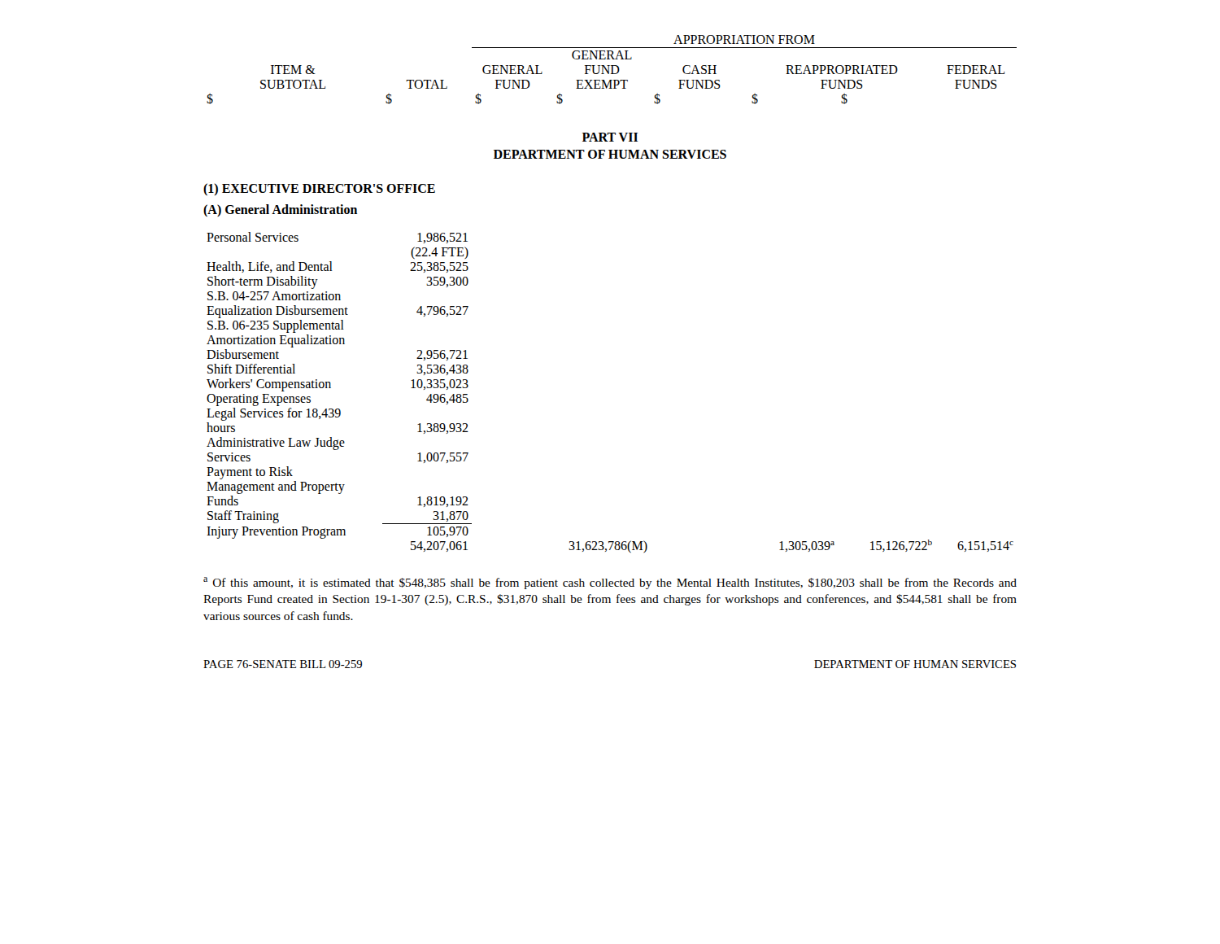| | | APPROPRIATION FROM |
| ITEM & SUBTOTAL | TOTAL | GENERAL FUND | GENERAL FUND EXEMPT | CASH FUNDS | REAPPROPRIATED FUNDS | FEDERAL FUNDS |
| $ | $ | $ | $ | $ | $ | $ | |
PART VII
DEPARTMENT OF HUMAN SERVICES
(1) EXECUTIVE DIRECTOR'S OFFICE
(A) General Administration
| Personal Services | 1,986,521 | | | | | | |
| | (22.4 FTE) | | | | | | |
| Health, Life, and Dental | 25,385,525 | | | | | | |
| Short-term Disability | 359,300 | | | | | | |
| S.B. 04-257 Amortization | | | | | | | |
| Equalization Disbursement | 4,796,527 | | | | | | |
| S.B. 06-235 Supplemental | | | | | | | |
| Amortization Equalization | | | | | | | |
| Disbursement | 2,956,721 | | | | | | |
| Shift Differential | 3,536,438 | | | | | | |
| Workers' Compensation | 10,335,023 | | | | | | |
| Operating Expenses | 496,485 | | | | | | |
| Legal Services for 18,439 | | | | | | | |
| hours | 1,389,932 | | | | | | |
| Administrative Law Judge | | | | | | | |
| Services | 1,007,557 | | | | | | |
| Payment to Risk | | | | | | | |
| Management and Property | | | | | | | |
| Funds | 1,819,192 | | | | | | |
| Staff Training | 31,870 | | | | | | |
| Injury Prevention Program | 105,970 | | | | | | |
| | 54,207,061 | | 31,623,786(M) | | 1,305,039 a | 15,126,722 b | 6,151,514 c |
a Of this amount, it is estimated that $548,385 shall be from patient cash collected by the Mental Health Institutes, $180,203 shall be from the Records and Reports Fund created in Section 19-1-307 (2.5), C.R.S., $31,870 shall be from fees and charges for workshops and conferences, and $544,581 shall be from various sources of cash funds.
PAGE 76-SENATE BILL 09-259
DEPARTMENT OF HUMAN SERVICES